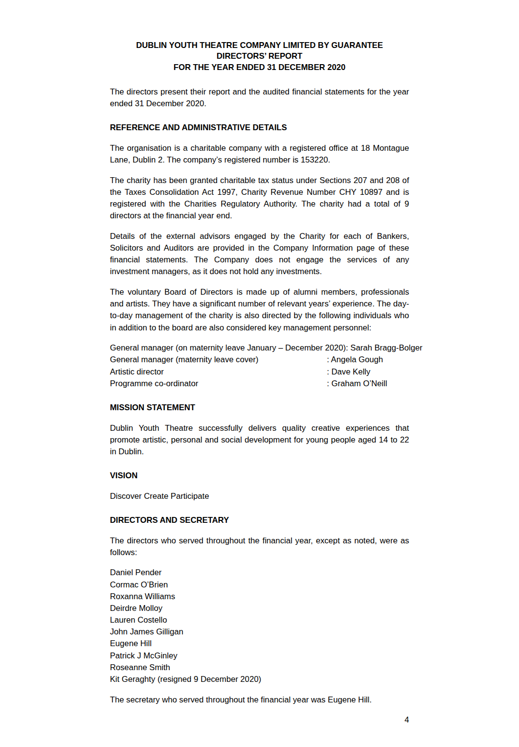Dublin Youth Theatre Company Limited by Guarantee
Directors’ Report
For the Year Ended 31 December 2020
The directors present their report and the audited financial statements for the year ended 31 December 2020.
Reference and Administrative Details
The organisation is a charitable company with a registered office at 18 Montague Lane, Dublin 2. The company’s registered number is 153220.
The charity has been granted charitable tax status under Sections 207 and 208 of the Taxes Consolidation Act 1997, Charity Revenue Number CHY 10897 and is registered with the Charities Regulatory Authority. The charity had a total of 9 directors at the financial year end.
Details of the external advisors engaged by the Charity for each of Bankers, Solicitors and Auditors are provided in the Company Information page of these financial statements. The Company does not engage the services of any investment managers, as it does not hold any investments.
The voluntary Board of Directors is made up of alumni members, professionals and artists. They have a significant number of relevant years’ experience. The day-to-day management of the charity is also directed by the following individuals who in addition to the board are also considered key management personnel:
General manager (on maternity leave January – December 2020): Sarah Bragg-Bolger
General manager (maternity leave cover): Angela Gough
Artistic director: Dave Kelly
Programme co-ordinator: Graham O’Neill
Mission Statement
Dublin Youth Theatre successfully delivers quality creative experiences that promote artistic, personal and social development for young people aged 14 to 22 in Dublin.
Vision
Discover Create Participate
Directors and Secretary
The directors who served throughout the financial year, except as noted, were as follows:
Daniel Pender
Cormac O’Brien
Roxanna Williams
Deirdre Molloy
Lauren Costello
John James Gilligan
Eugene Hill
Patrick J McGinley
Roseanne Smith
Kit Geraghty (resigned 9 December 2020)
The secretary who served throughout the financial year was Eugene Hill.
4